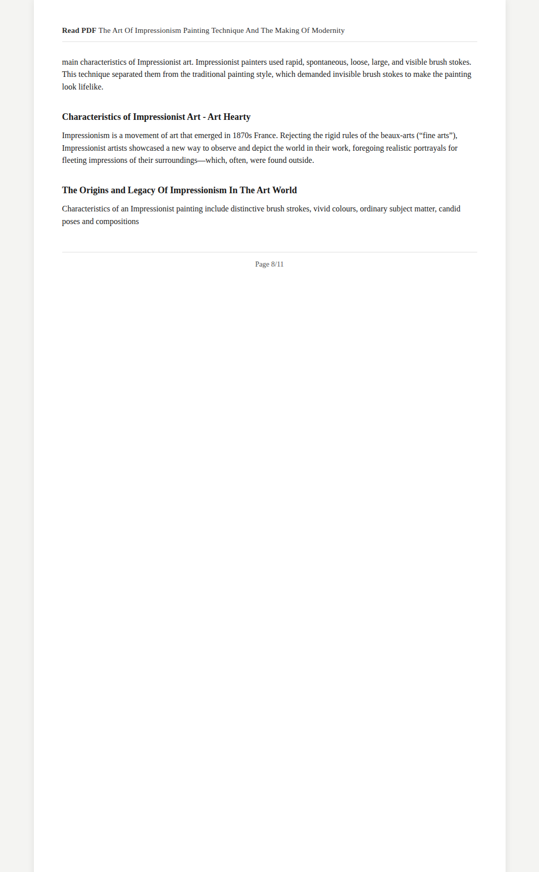Read PDF The Art Of Impressionism Painting Technique And The Making Of Modernity
main characteristics of Impressionist art. Impressionist painters used rapid, spontaneous, loose, large, and visible brush stokes. This technique separated them from the traditional painting style, which demanded invisible brush stokes to make the painting look lifelike.
Characteristics of Impressionist Art - Art Hearty
Impressionism is a movement of art that emerged in 1870s France. Rejecting the rigid rules of the beaux-arts (“fine arts”), Impressionist artists showcased a new way to observe and depict the world in their work, foregoing realistic portrayals for fleeting impressions of their surroundings—which, often, were found outside.
The Origins and Legacy Of Impressionism In The Art World
Characteristics of an Impressionist painting include distinctive brush strokes, vivid colours, ordinary subject matter, candid poses and compositions
Page 8/11